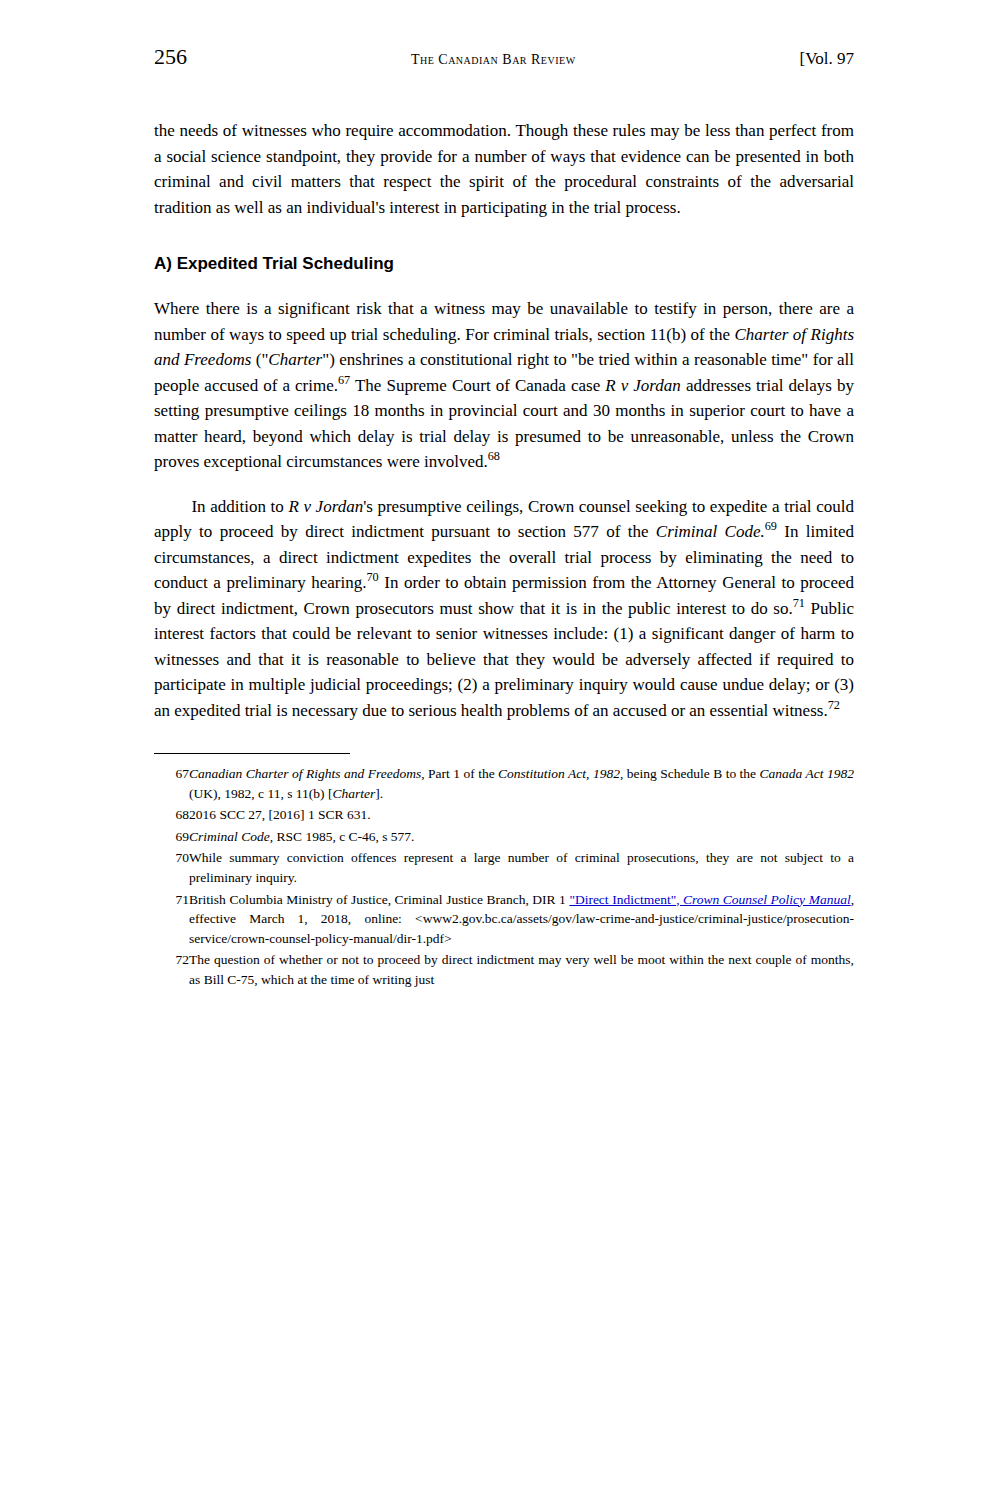256 The Canadian Bar Review [Vol. 97
the needs of witnesses who require accommodation. Though these rules may be less than perfect from a social science standpoint, they provide for a number of ways that evidence can be presented in both criminal and civil matters that respect the spirit of the procedural constraints of the adversarial tradition as well as an individual's interest in participating in the trial process.
A) Expedited Trial Scheduling
Where there is a significant risk that a witness may be unavailable to testify in person, there are a number of ways to speed up trial scheduling. For criminal trials, section 11(b) of the Charter of Rights and Freedoms ("Charter") enshrines a constitutional right to "be tried within a reasonable time" for all people accused of a crime.67 The Supreme Court of Canada case R v Jordan addresses trial delays by setting presumptive ceilings 18 months in provincial court and 30 months in superior court to have a matter heard, beyond which delay is trial delay is presumed to be unreasonable, unless the Crown proves exceptional circumstances were involved.68
In addition to R v Jordan's presumptive ceilings, Crown counsel seeking to expedite a trial could apply to proceed by direct indictment pursuant to section 577 of the Criminal Code.69 In limited circumstances, a direct indictment expedites the overall trial process by eliminating the need to conduct a preliminary hearing.70 In order to obtain permission from the Attorney General to proceed by direct indictment, Crown prosecutors must show that it is in the public interest to do so.71 Public interest factors that could be relevant to senior witnesses include: (1) a significant danger of harm to witnesses and that it is reasonable to believe that they would be adversely affected if required to participate in multiple judicial proceedings; (2) a preliminary inquiry would cause undue delay; or (3) an expedited trial is necessary due to serious health problems of an accused or an essential witness.72
67 Canadian Charter of Rights and Freedoms, Part 1 of the Constitution Act, 1982, being Schedule B to the Canada Act 1982 (UK), 1982, c 11, s 11(b) [Charter].
68 2016 SCC 27, [2016] 1 SCR 631.
69 Criminal Code, RSC 1985, c C-46, s 577.
70 While summary conviction offences represent a large number of criminal prosecutions, they are not subject to a preliminary inquiry.
71 British Columbia Ministry of Justice, Criminal Justice Branch, DIR 1 "Direct Indictment", Crown Counsel Policy Manual, effective March 1, 2018, online: <www2.gov.bc.ca/assets/gov/law-crime-and-justice/criminal-justice/prosecution-service/crown-counsel-policy-manual/dir-1.pdf>
72 The question of whether or not to proceed by direct indictment may very well be moot within the next couple of months, as Bill C-75, which at the time of writing just